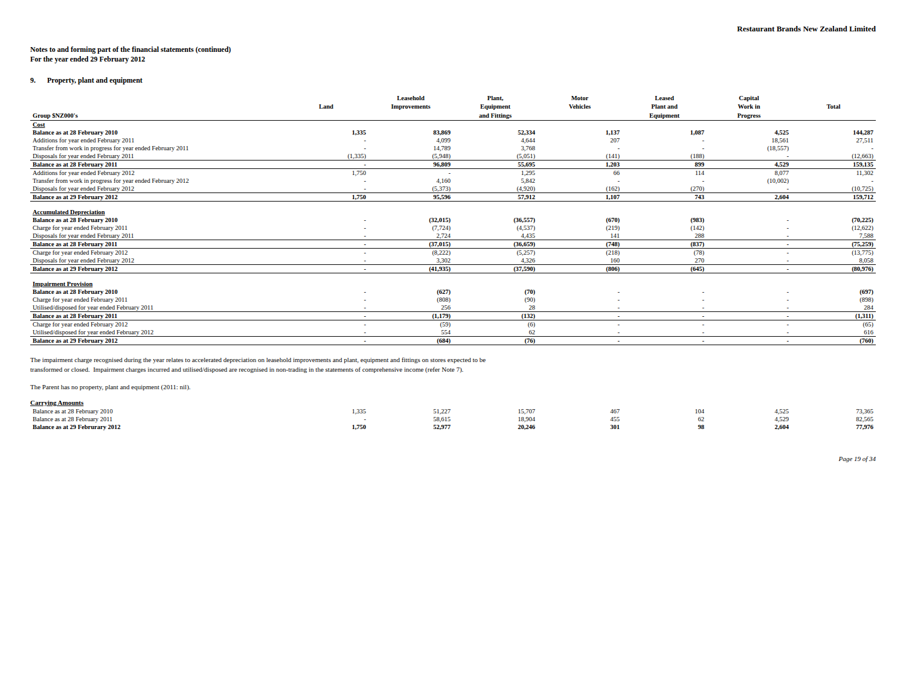Restaurant Brands New Zealand Limited
Notes to and forming part of the financial statements (continued)
For the year ended 29 February 2012
9. Property, plant and equipment
| | Land | Leasehold Improvements | Plant, Equipment | Motor Vehicles | Leased Plant and | Capital Work in | Total |
| --- | --- | --- | --- | --- | --- | --- | --- |
| Group $NZ000's | | | and Fittings | | Equipment | Progress | |
| Cost | |
| Balance as at 28 February 2010 | 1,335 | 83,869 | 52,334 | 1,137 | 1,087 | 4,525 | 144,287 |
| Additions for year ended February 2011 | - | 4,099 | 4,644 | 207 | - | 18,561 | 27,511 |
| Transfer from work in progress for year ended February 2011 | - | 14,789 | 3,768 | - | - | (18,557) | - |
| Disposals for year ended February 2011 | (1,335) | (5,948) | (5,051) | (141) | (188) | - | (12,663) |
| Balance as at 28 February 2011 | - | 96,809 | 55,695 | 1,203 | 899 | 4,529 | 159,135 |
| Additions for year ended February 2012 | 1,750 | - | 1,295 | 66 | 114 | 8,077 | 11,302 |
| Transfer from work in progress for year ended February 2012 | - | 4,160 | 5,842 | - | - | (10,002) | - |
| Disposals for year ended February 2012 | - | (5,373) | (4,920) | (162) | (270) | - | (10,725) |
| Balance as at 29 February 2012 | 1,750 | 95,596 | 57,912 | 1,107 | 743 | 2,604 | 159,712 |
| Accumulated Depreciation | |
| Balance as at 28 February 2010 | - | (32,015) | (36,557) | (670) | (983) | - | (70,225) |
| Charge for year ended February 2011 | - | (7,724) | (4,537) | (219) | (142) | - | (12,622) |
| Disposals for year ended February 2011 | - | 2,724 | 4,435 | 141 | 288 | - | 7,588 |
| Balance as at 28 February 2011 | - | (37,015) | (36,659) | (748) | (837) | - | (75,259) |
| Charge for year ended February 2012 | - | (8,222) | (5,257) | (218) | (78) | - | (13,775) |
| Disposals for year ended February 2012 | - | 3,302 | 4,326 | 160 | 270 | - | 8,058 |
| Balance as at 29 February 2012 | - | (41,935) | (37,590) | (806) | (645) | - | (80,976) |
| Impairment Provision | |
| Balance as at 28 February 2010 | - | (627) | (70) | - | - | - | (697) |
| Charge for year ended February 2011 | - | (808) | (90) | - | - | - | (898) |
| Utilised/disposed for year ended February 2011 | - | 256 | 28 | - | - | - | 284 |
| Balance as at 28 February 2011 | - | (1,179) | (132) | - | - | - | (1,311) |
| Charge for year ended February 2012 | - | (59) | (6) | - | - | - | (65) |
| Utilised/disposed for year ended February 2012 | - | 554 | 62 | - | - | - | 616 |
| Balance as at 29 February 2012 | - | (684) | (76) | - | - | - | (760) |
The impairment charge recognised during the year relates to accelerated depreciation on leasehold improvements and plant, equipment and fittings on stores expected to be
transformed or closed. Impairment charges incurred and utilised/disposed are recognised in non-trading in the statements of comprehensive income (refer Note 7).
The Parent has no property, plant and equipment (2011: nil).
Carrying Amounts
| Balance as at 28 February 2010 | 1,335 | 51,227 | 15,707 | 467 | 104 | 4,525 | 73,365 |
| Balance as at 28 February 2011 | - | 58,615 | 18,904 | 455 | 62 | 4,529 | 82,565 |
| Balance as at 29 Februrary 2012 | 1,750 | 52,977 | 20,246 | 301 | 98 | 2,604 | 77,976 |
Page 19 of 34